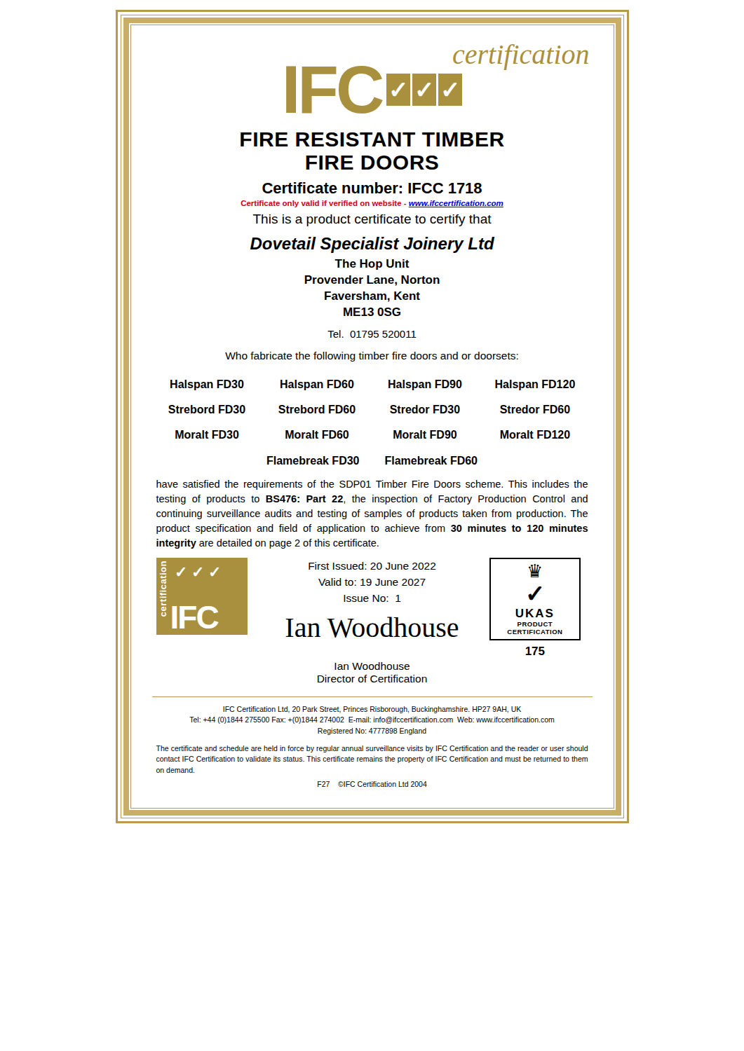certification IFC✓✓✓
FIRE RESISTANT TIMBER
FIRE DOORS
Certificate number: IFCC 1718
Certificate only valid if verified on website - www.ifccertification.com
This is a product certificate to certify that
Dovetail Specialist Joinery Ltd
The Hop Unit
Provender Lane, Norton
Faversham, Kent
ME13 0SG
Tel. 01795 520011
Who fabricate the following timber fire doors and or doorsets:
| Halspan FD30 | Halspan FD60 | Halspan FD90 | Halspan FD120 |
| Strebord FD30 | Strebord FD60 | Stredor FD30 | Stredor FD60 |
| Moralt FD30 | Moralt FD60 | Moralt FD90 | Moralt FD120 |
Flamebreak FD30 Flamebreak FD60
have satisfied the requirements of the SDP01 Timber Fire Doors scheme. This includes the testing of products to BS476: Part 22, the inspection of Factory Production Control and continuing surveillance audits and testing of samples of products taken from production. The product specification and field of application to achieve from 30 minutes to 120 minutes integrity are detailed on page 2 of this certificate.
certification ✓✓✓ IFC
First Issued: 20 June 2022
Valid to: 19 June 2027
Issue No: 1
Ian Woodhouse
Ian Woodhouse
Director of Certification
♛
✓
UKAS
PRODUCT
CERTIFICATION
175
IFC Certification Ltd, 20 Park Street, Princes Risborough, Buckinghamshire. HP27 9AH, UK
Tel: +44 (0)1844 275500 Fax: +(0)1844 274002 E-mail: info@ifccertification.com Web: www.ifccertification.com
Registered No: 4777898 England
The certificate and schedule are held in force by regular annual surveillance visits by IFC Certification and the reader or user should contact IFC Certification to validate its status. This certificate remains the property of IFC Certification and must be returned to them on demand.
F27 ©IFC Certification Ltd 2004